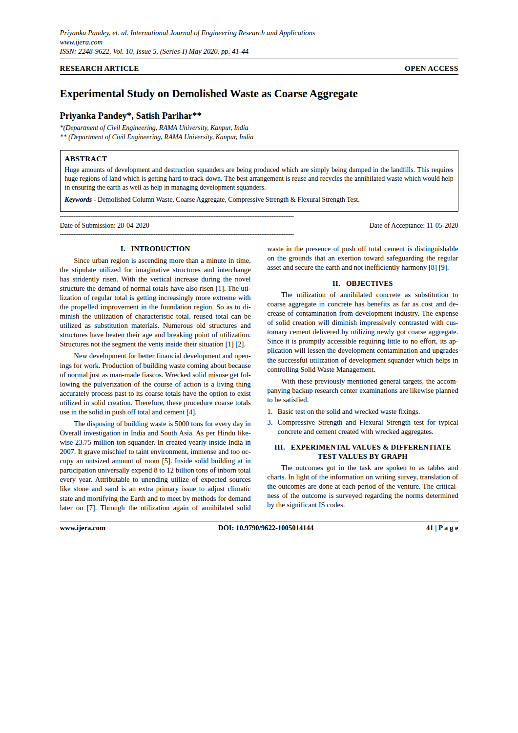Priyanka Pandey, et. al. International Journal of Engineering Research and Applications
www.ijera.com
ISSN: 2248-9622, Vol. 10, Issue 5, (Series-I) May 2020, pp. 41-44
RESEARCH ARTICLE OPEN ACCESS
Experimental Study on Demolished Waste as Coarse Aggregate
Priyanka Pandey*, Satish Parihar**
*(Department of Civil Engineering, RAMA University, Kanpur, India
** (Department of Civil Engineering, RAMA University, Kanpur, India
ABSTRACT
Huge amounts of development and destruction squanders are being produced which are simply being dumped in the landfills. This requires huge regions of land which is getting hard to track down. The best arrangement is reuse and recycles the annihilated waste which would help in ensuring the earth as well as help in managing development squanders.
Keywords - Demolished Column Waste, Coarse Aggregate, Compressive Strength & Flexural Strength Test.
-----------------------------------------------------------------------------------------------------------------------------------------
Date of Submission: 28-04-2020 Date of Acceptance: 11-05-2020
-----------------------------------------------------------------------------------------------------------------------------------------
I. Introduction
Since urban region is ascending more than a minute in time, the stipulate utilized for imaginative structures and interchange has stridently risen. With the vertical increase during the novel structure the demand of normal totals have also risen [1]. The utilization of regular total is getting increasingly more extreme with the propelled improvement in the foundation region. So as to diminish the utilization of characteristic total, reused total can be utilized as substitution materials. Numerous old structures and structures have beaten their age and breaking point of utilization. Structures not the segment the vents inside their situation [1] [2].
New development for better financial development and openings for work. Production of building waste coming about because of normal just as man-made fiascos. Wrecked solid misuse get following the pulverization of the course of action is a living thing accurately process past to its coarse totals have the option to exist utilized in solid creation. Therefore, these procedure coarse totals use in the solid in push off total and cement [4].
The disposing of building waste is 5000 tons for every day in Overall investigation in India and South Asia. As per Hindu likewise 23.75 million ton squander. In created yearly inside India in 2007. It grave mischief to taint environment, immense and too occupy an outsized amount of room [5]. Inside solid building at in participation universally expend 8 to 12 billion tons of inborn total every year. Attributable to unending utilize of expected sources like stone and sand is an extra primary issue to adjust climatic state and mortifying the Earth and to meet by methods for demand later on [7]. Through the utilization again of annihilated solid waste in the presence of push off total cement is distinguishable on the grounds that an exertion toward safeguarding the regular asset and secure the earth and not inefficiently harmony [8] [9].
II. Objectives
The utilization of annihilated concrete as substitution to coarse aggregate in concrete has benefits as far as cost and decrease of contamination from development industry. The expense of solid creation will diminish impressively contrasted with customary cement delivered by utilizing newly got coarse aggregate. Since it is promptly accessible requiring little to no effort, its application will lessen the development contamination and upgrades the successful utilization of development squander which helps in controlling Solid Waste Management.
With these previously mentioned general targets, the accompanying backup research center examinations are likewise planned to be satisfied.
1. Basic test on the solid and wrecked waste fixings.
3. Compressive Strength and Flexural Strength test for typical concrete and cement created with wrecked aggregates.
III. Experimental Values & Differentiate Test Values by Graph
The outcomes got in the task are spoken to as tables and charts. In light of the information on writing survey, translation of the outcomes are done at each period of the venture. The criticalness of the outcome is surveyed regarding the norms determined by the significant IS codes.
www.ijera.com DOI: 10.9790/9622-1005014144 41 | P a g e